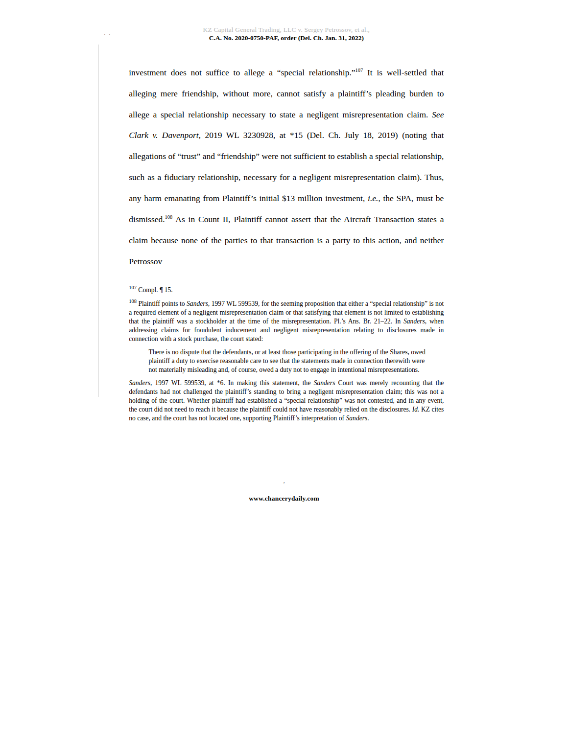. .
KZ Capital General Trading, LLC v. Sergey Petrossov, et al.,
C.A. No. 2020-0750-PAF, order (Del. Ch. Jan. 31, 2022)
investment does not suffice to allege a “special relationship.”107 It is well-settled that alleging mere friendship, without more, cannot satisfy a plaintiff’s pleading burden to allege a special relationship necessary to state a negligent misrepresentation claim. See Clark v. Davenport, 2019 WL 3230928, at *15 (Del. Ch. July 18, 2019) (noting that allegations of “trust” and “friendship” were not sufficient to establish a special relationship, such as a fiduciary relationship, necessary for a negligent misrepresentation claim). Thus, any harm emanating from Plaintiff’s initial $13 million investment, i.e., the SPA, must be dismissed.108 As in Count II, Plaintiff cannot assert that the Aircraft Transaction states a claim because none of the parties to that transaction is a party to this action, and neither Petrossov
107 Compl. ¶ 15.
108 Plaintiff points to Sanders, 1997 WL 599539, for the seeming proposition that either a “special relationship” is not a required element of a negligent misrepresentation claim or that satisfying that element is not limited to establishing that the plaintiff was a stockholder at the time of the misrepresentation. Pl.’s Ans. Br. 21–22. In Sanders, when addressing claims for fraudulent inducement and negligent misrepresentation relating to disclosures made in connection with a stock purchase, the court stated:
There is no dispute that the defendants, or at least those participating in the offering of the Shares, owed plaintiff a duty to exercise reasonable care to see that the statements made in connection therewith were not materially misleading and, of course, owed a duty not to engage in intentional misrepresentations.
Sanders, 1997 WL 599539, at *6. In making this statement, the Sanders Court was merely recounting that the defendants had not challenged the plaintiff’s standing to bring a negligent misrepresentation claim; this was not a holding of the court. Whether plaintiff had established a “special relationship” was not contested, and in any event, the court did not need to reach it because the plaintiff could not have reasonably relied on the disclosures. Id. KZ cites no case, and the court has not located one, supporting Plaintiff’s interpretation of Sanders.
’
www.chancerydaily.com